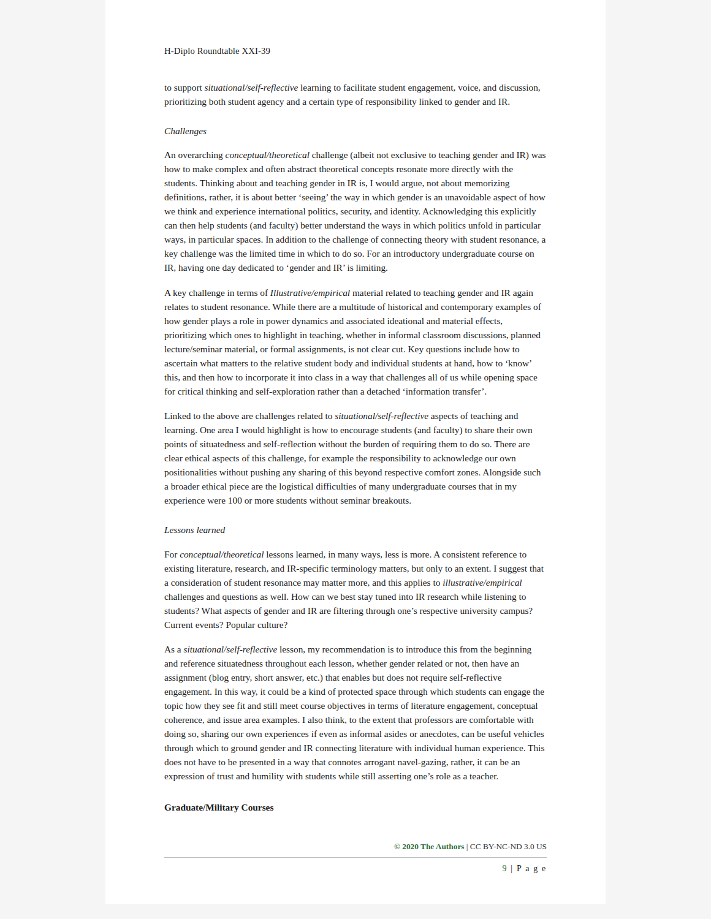H-Diplo Roundtable XXI-39
to support situational/self-reflective learning to facilitate student engagement, voice, and discussion, prioritizing both student agency and a certain type of responsibility linked to gender and IR.
Challenges
An overarching conceptual/theoretical challenge (albeit not exclusive to teaching gender and IR) was how to make complex and often abstract theoretical concepts resonate more directly with the students. Thinking about and teaching gender in IR is, I would argue, not about memorizing definitions, rather, it is about better ‘seeing’ the way in which gender is an unavoidable aspect of how we think and experience international politics, security, and identity. Acknowledging this explicitly can then help students (and faculty) better understand the ways in which politics unfold in particular ways, in particular spaces. In addition to the challenge of connecting theory with student resonance, a key challenge was the limited time in which to do so. For an introductory undergraduate course on IR, having one day dedicated to ‘gender and IR’ is limiting.
A key challenge in terms of Illustrative/empirical material related to teaching gender and IR again relates to student resonance. While there are a multitude of historical and contemporary examples of how gender plays a role in power dynamics and associated ideational and material effects, prioritizing which ones to highlight in teaching, whether in informal classroom discussions, planned lecture/seminar material, or formal assignments, is not clear cut. Key questions include how to ascertain what matters to the relative student body and individual students at hand, how to ‘know’ this, and then how to incorporate it into class in a way that challenges all of us while opening space for critical thinking and self-exploration rather than a detached ‘information transfer’.
Linked to the above are challenges related to situational/self-reflective aspects of teaching and learning. One area I would highlight is how to encourage students (and faculty) to share their own points of situatedness and self-reflection without the burden of requiring them to do so. There are clear ethical aspects of this challenge, for example the responsibility to acknowledge our own positionalities without pushing any sharing of this beyond respective comfort zones. Alongside such a broader ethical piece are the logistical difficulties of many undergraduate courses that in my experience were 100 or more students without seminar breakouts.
Lessons learned
For conceptual/theoretical lessons learned, in many ways, less is more. A consistent reference to existing literature, research, and IR-specific terminology matters, but only to an extent. I suggest that a consideration of student resonance may matter more, and this applies to illustrative/empirical challenges and questions as well. How can we best stay tuned into IR research while listening to students? What aspects of gender and IR are filtering through one’s respective university campus? Current events? Popular culture?
As a situational/self-reflective lesson, my recommendation is to introduce this from the beginning and reference situatedness throughout each lesson, whether gender related or not, then have an assignment (blog entry, short answer, etc.) that enables but does not require self-reflective engagement. In this way, it could be a kind of protected space through which students can engage the topic how they see fit and still meet course objectives in terms of literature engagement, conceptual coherence, and issue area examples. I also think, to the extent that professors are comfortable with doing so, sharing our own experiences if even as informal asides or anecdotes, can be useful vehicles through which to ground gender and IR connecting literature with individual human experience. This does not have to be presented in a way that connotes arrogant navel-gazing, rather, it can be an expression of trust and humility with students while still asserting one’s role as a teacher.
Graduate/Military Courses
© 2020 The Authors | CC BY-NC-ND 3.0 US
9 | P a g e